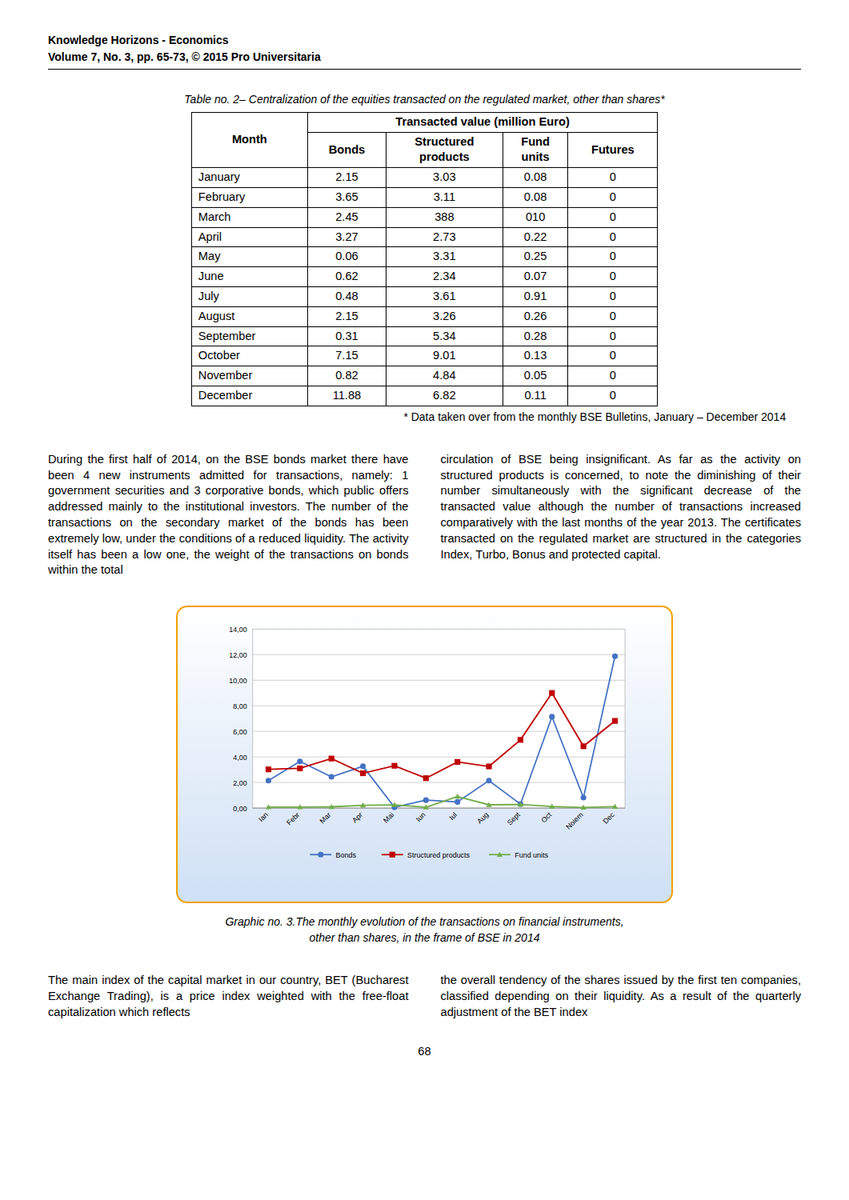Knowledge Horizons - Economics
Volume 7, No. 3, pp. 65-73, © 2015 Pro Universitaria
Table no. 2– Centralization of the equities transacted on the regulated market, other than shares*
| Month | Transacted value (million Euro) |
| --- | --- |
| Bonds | Structured products | Fund units | Futures |
| January | 2.15 | 3.03 | 0.08 | 0 |
| February | 3.65 | 3.11 | 0.08 | 0 |
| March | 2.45 | 388 | 010 | 0 |
| April | 3.27 | 2.73 | 0.22 | 0 |
| May | 0.06 | 3.31 | 0.25 | 0 |
| June | 0.62 | 2.34 | 0.07 | 0 |
| July | 0.48 | 3.61 | 0.91 | 0 |
| August | 2.15 | 3.26 | 0.26 | 0 |
| September | 0.31 | 5.34 | 0.28 | 0 |
| October | 7.15 | 9.01 | 0.13 | 0 |
| November | 0.82 | 4.84 | 0.05 | 0 |
| December | 11.88 | 6.82 | 0.11 | 0 |
* Data taken over from the monthly BSE Bulletins, January – December 2014
During the first half of 2014, on the BSE bonds market there have been 4 new instruments admitted for transactions, namely: 1 government securities and 3 corporative bonds, which public offers addressed mainly to the institutional investors. The number of the transactions on the secondary market of the bonds has been extremely low, under the conditions of a reduced liquidity. The activity itself has been a low one, the weight of the transactions on bonds within the total
circulation of BSE being insignificant. As far as the activity on structured products is concerned, to note the diminishing of their number simultaneously with the significant decrease of the transacted value although the number of transactions increased comparatively with the last months of the year 2013. The certificates transacted on the regulated market are structured in the categories Index, Turbo, Bonus and protected capital.
14,00 12,00 10,00 8,00 6,00 4,00 2,00 0,00 Ian Febr Mar Apr Mai Iun Iul Aug Sept Oct Noiem Dec Bonds Structured products Fund units
Graphic no. 3.The monthly evolution of the transactions on financial instruments,
other than shares, in the frame of BSE in 2014
The main index of the capital market in our country, BET (Bucharest Exchange Trading), is a price index weighted with the free-float capitalization which reflects
the overall tendency of the shares issued by the first ten companies, classified depending on their liquidity. As a result of the quarterly adjustment of the BET index
68